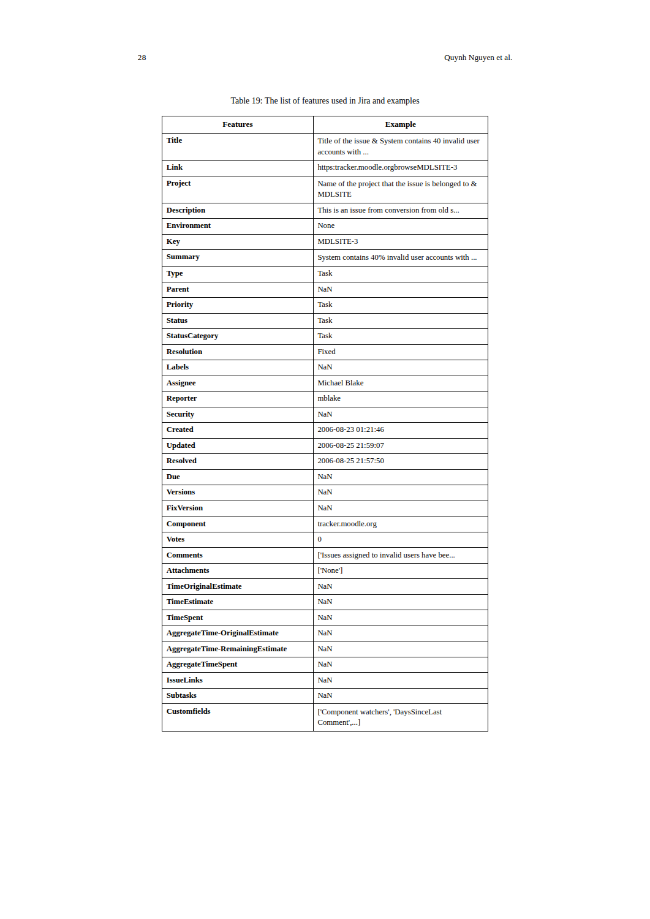28 Quynh Nguyen et al.
Table 19: The list of features used in Jira and examples
| Features | Example |
| --- | --- |
| Title | Title of the issue & System contains 40 invalid user accounts with ... |
| Link | https:tracker.moodle.orgbrowseMDLSITE-3 |
| Project | Name of the project that the issue is belonged to & MDLSITE |
| Description | This is an issue from conversion from old s... |
| Environment | None |
| Key | MDLSITE-3 |
| Summary | System contains 40% invalid user accounts with ... |
| Type | Task |
| Parent | NaN |
| Priority | Task |
| Status | Task |
| StatusCategory | Task |
| Resolution | Fixed |
| Labels | NaN |
| Assignee | Michael Blake |
| Reporter | mblake |
| Security | NaN |
| Created | 2006-08-23 01:21:46 |
| Updated | 2006-08-25 21:59:07 |
| Resolved | 2006-08-25 21:57:50 |
| Due | NaN |
| Versions | NaN |
| FixVersion | NaN |
| Component | tracker.moodle.org |
| Votes | 0 |
| Comments | ['Issues assigned to invalid users have bee... |
| Attachments | ['None'] |
| TimeOriginalEstimate | NaN |
| TimeEstimate | NaN |
| TimeSpent | NaN |
| AggregateTime-OriginalEstimate | NaN |
| AggregateTime-RemainingEstimate | NaN |
| AggregateTimeSpent | NaN |
| IssueLinks | NaN |
| Subtasks | NaN |
| Customfields | ['Component watchers', 'DaysSinceLast Comment',...] |